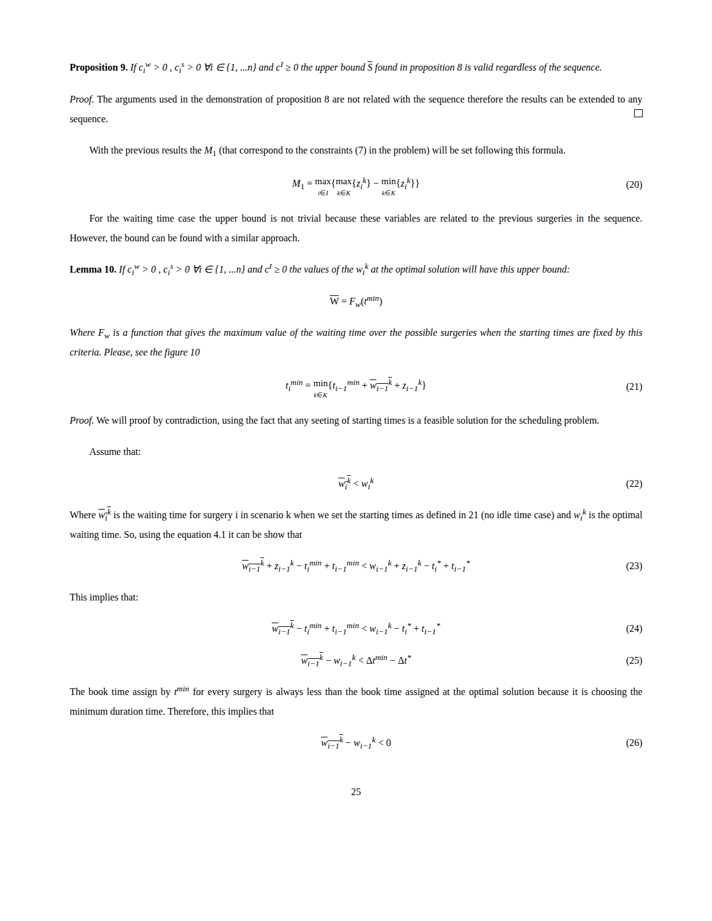Proposition 9. If ciw > 0 , cis > 0 ∀i ∈ {1, ...n} and cI ≥ 0 the upper bound S found in proposition 8 is valid regardless of the sequence.
Proof. The arguments used in the demonstration of proposition 8 are not related with the sequence therefore the results can be extended to any sequence.
With the previous results the M1 (that correspond to the constraints (7) in the problem) will be set following this formula.
M1 = maxi∈I{maxk∈K{zik} − mink∈K{zik}}
(20)
For the waiting time case the upper bound is not trivial because these variables are related to the previous surgeries in the sequence. However, the bound can be found with a similar approach.
Lemma 10. If ciw > 0 , cis > 0 ∀i ∈ {1, ...n} and cI ≥ 0 the values of the wik at the optimal solution will have this upper bound:
W = Fw(tmin)
Where Fw is a function that gives the maximum value of the waiting time over the possible surgeries when the starting times are fixed by this criteria. Please, see the figure 10
timin = mink∈K{ti−1min + wi−1k + zi−1k}
(21)
Proof. We will proof by contradiction, using the fact that any seeting of starting times is a feasible solution for the scheduling problem.
Assume that:
wik < wik
(22)
Where wik is the waiting time for surgery i in scenario k when we set the starting times as defined in 21 (no idle time case) and wik is the optimal waiting time. So, using the equation 4.1 it can be show that
wi−1k + zi−1k − timin + ti−1min < wi−1k + zi−1k − ti* + ti−1*
(23)
This implies that:
wi−1k − timin + ti−1min < wi−1k − ti* + ti−1*
(24)
wi−1k − wi−1k < Δtmin − Δt*
(25)
The book time assign by tmin for every surgery is always less than the book time assigned at the optimal solution because it is choosing the minimum duration time. Therefore, this implies that
wi−1k − wi−1k < 0
(26)
25